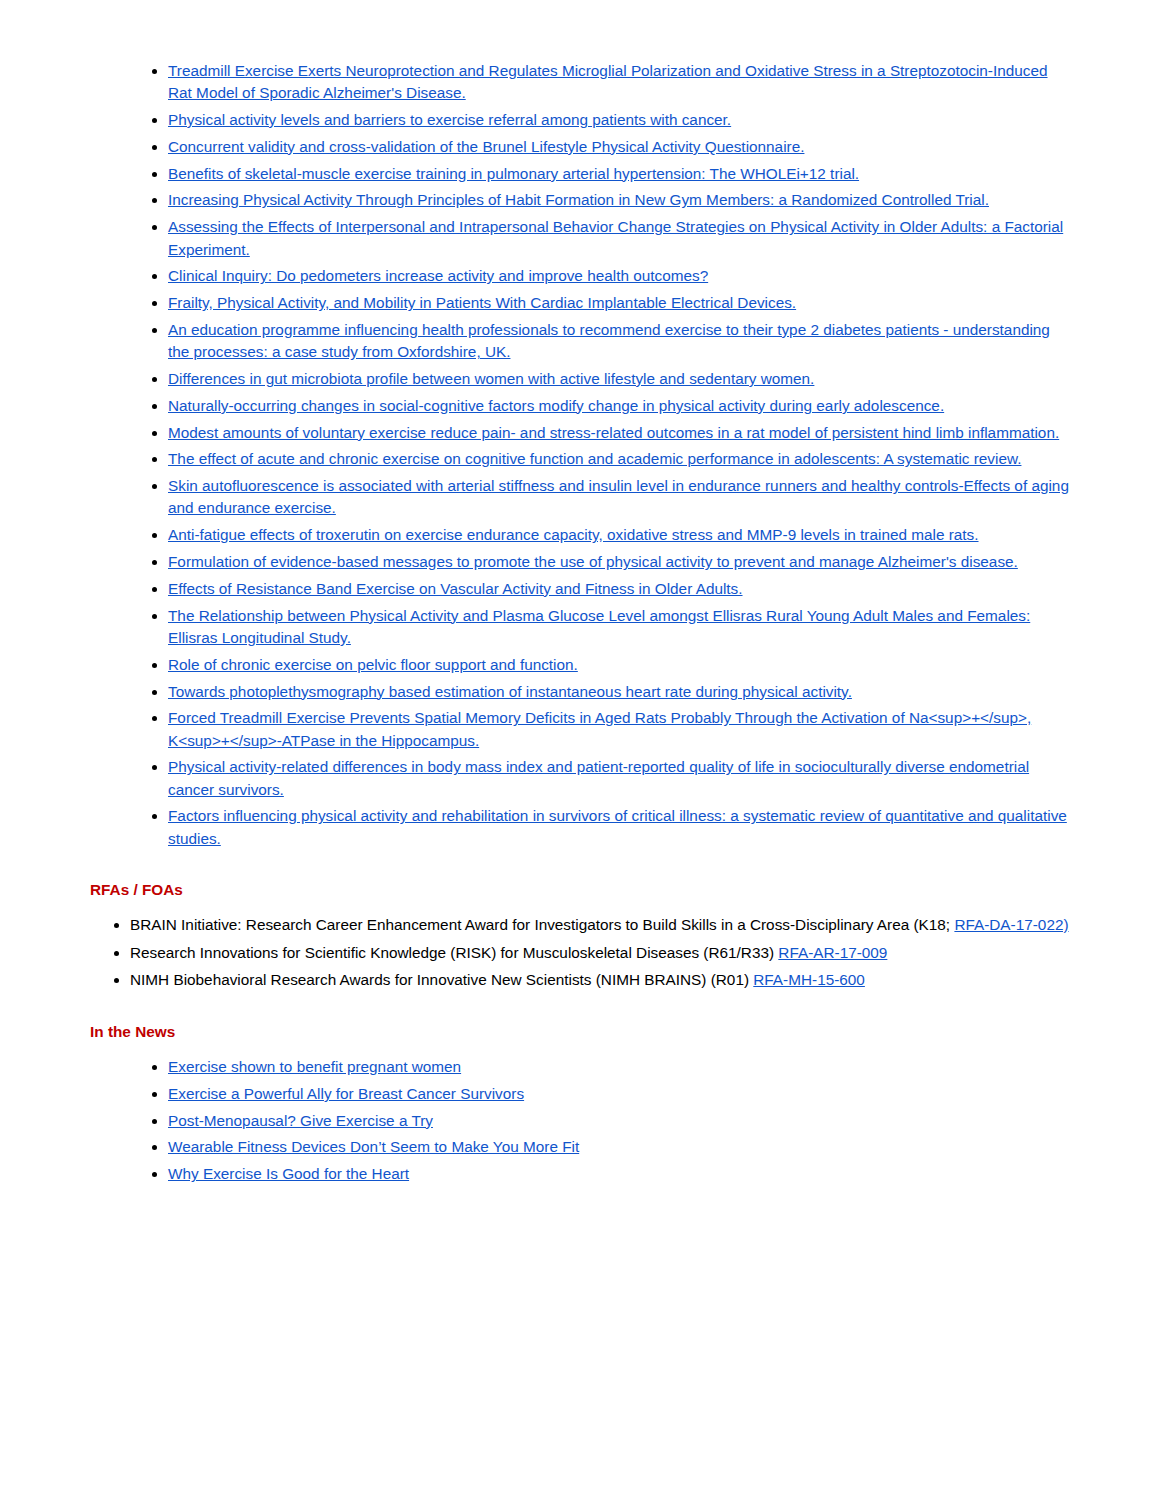Treadmill Exercise Exerts Neuroprotection and Regulates Microglial Polarization and Oxidative Stress in a Streptozotocin-Induced Rat Model of Sporadic Alzheimer's Disease.
Physical activity levels and barriers to exercise referral among patients with cancer.
Concurrent validity and cross-validation of the Brunel Lifestyle Physical Activity Questionnaire.
Benefits of skeletal-muscle exercise training in pulmonary arterial hypertension: The WHOLEi+12 trial.
Increasing Physical Activity Through Principles of Habit Formation in New Gym Members: a Randomized Controlled Trial.
Assessing the Effects of Interpersonal and Intrapersonal Behavior Change Strategies on Physical Activity in Older Adults: a Factorial Experiment.
Clinical Inquiry: Do pedometers increase activity and improve health outcomes?
Frailty, Physical Activity, and Mobility in Patients With Cardiac Implantable Electrical Devices.
An education programme influencing health professionals to recommend exercise to their type 2 diabetes patients - understanding the processes: a case study from Oxfordshire, UK.
Differences in gut microbiota profile between women with active lifestyle and sedentary women.
Naturally-occurring changes in social-cognitive factors modify change in physical activity during early adolescence.
Modest amounts of voluntary exercise reduce pain- and stress-related outcomes in a rat model of persistent hind limb inflammation.
The effect of acute and chronic exercise on cognitive function and academic performance in adolescents: A systematic review.
Skin autofluorescence is associated with arterial stiffness and insulin level in endurance runners and healthy controls-Effects of aging and endurance exercise.
Anti-fatigue effects of troxerutin on exercise endurance capacity, oxidative stress and MMP-9 levels in trained male rats.
Formulation of evidence-based messages to promote the use of physical activity to prevent and manage Alzheimer's disease.
Effects of Resistance Band Exercise on Vascular Activity and Fitness in Older Adults.
The Relationship between Physical Activity and Plasma Glucose Level amongst Ellisras Rural Young Adult Males and Females: Ellisras Longitudinal Study.
Role of chronic exercise on pelvic floor support and function.
Towards photoplethysmography based estimation of instantaneous heart rate during physical activity.
Forced Treadmill Exercise Prevents Spatial Memory Deficits in Aged Rats Probably Through the Activation of Na<sup>+</sup>, K<sup>+</sup>-ATPase in the Hippocampus.
Physical activity-related differences in body mass index and patient-reported quality of life in socioculturally diverse endometrial cancer survivors.
Factors influencing physical activity and rehabilitation in survivors of critical illness: a systematic review of quantitative and qualitative studies.
RFAs / FOAs
BRAIN Initiative: Research Career Enhancement Award for Investigators to Build Skills in a Cross-Disciplinary Area (K18; RFA-DA-17-022)
Research Innovations for Scientific Knowledge (RISK) for Musculoskeletal Diseases (R61/R33) RFA-AR-17-009
NIMH Biobehavioral Research Awards for Innovative New Scientists (NIMH BRAINS) (R01) RFA-MH-15-600
In the News
Exercise shown to benefit pregnant women
Exercise a Powerful Ally for Breast Cancer Survivors
Post-Menopausal? Give Exercise a Try
Wearable Fitness Devices Don’t Seem to Make You More Fit
Why Exercise Is Good for the Heart